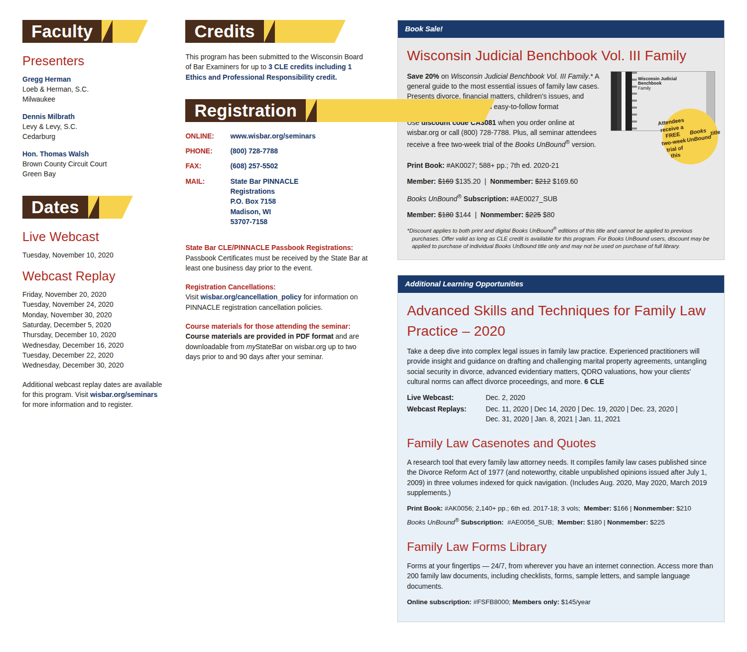Faculty
Presenters
Gregg Herman Loeb & Herman, S.C. Milwaukee
Dennis Milbrath Levy & Levy, S.C. Cedarburg
Hon. Thomas Walsh Brown County Circuit Court Green Bay
Dates
Live Webcast
Tuesday, November 10, 2020
Webcast Replay
Friday, November 20, 2020
Tuesday, November 24, 2020
Monday, November 30, 2020
Saturday, December 5, 2020
Thursday, December 10, 2020
Wednesday, December 16, 2020
Tuesday, December 22, 2020
Wednesday, December 30, 2020
Additional webcast replay dates are available for this program. Visit wisbar.org/seminars for more information and to register.
Credits
This program has been submitted to the Wisconsin Board of Bar Examiners for up to 3 CLE credits including 1 Ethics and Professional Responsibility credit.
Registration
| ONLINE: | www.wisbar.org/seminars |
| PHONE: | (800) 728-7788 |
| FAX: | (608) 257-5502 |
| MAIL: | State Bar PINNACLE Registrations P.O. Box 7158 Madison, WI 53707-7158 |
State Bar CLE/PINNACLE Passbook Registrations:
Passbook Certificates must be received by the State Bar at least one business day prior to the event.
Registration Cancellations:
Visit wisbar.org/cancellation_policy for information on PINNACLE registration cancellation policies.
Course materials for those attending the seminar:
Course materials are provided in PDF format and are downloadable from my StateBar on wisbar.org up to two days prior to and 90 days after your seminar.
Book Sale!
Wisconsin Judicial Benchbook Vol. III Family
Save 20% on Wisconsin Judicial Benchbook Vol. III Family.* A general guide to the most essential issues of family law cases. Presents divorce, financial matters, children's issues, and other actions in a quick and easy-to-follow format
Use discount code CA3081 when you order online at wisbar.org or call (800) 728-7788. Plus, all seminar attendees receive a free two-week trial of the Books UnBound® version.
Wisconsin Judicial
Benchbook
Family
Attendees receive a FREE two-week trial of this Books UnBound title
Print Book: #AK0027; 588+ pp.; 7th ed. 2020-21
Member: $169 $135.20 | Nonmember: $212 $169.60
Books UnBound® Subscription: #AE0027_SUB
Member: $180 $144 | Nonmember: $225 $80
*Discount applies to both print and digital Books UnBound® editions of this title and cannot be applied to previous purchases. Offer valid as long as CLE credit is available for this program. For Books UnBound users, discount may be applied to purchase of individual Books UnBound title only and may not be used on purchase of full library.
Additional Learning Opportunities
Advanced Skills and Techniques for Family Law Practice – 2020
Take a deep dive into complex legal issues in family law practice. Experienced practitioners will provide insight and guidance on drafting and challenging marital property agreements, untangling social security in divorce, advanced evidentiary matters, QDRO valuations, how your clients' cultural norms can affect divorce proceedings, and more. 6 CLE
Live Webcast:
Dec. 2, 2020
Webcast Replays:
Dec. 11, 2020 | Dec 14, 2020 | Dec. 19, 2020 | Dec. 23, 2020 |
Dec. 31, 2020 | Jan. 8, 2021 | Jan. 11, 2021
Family Law Casenotes and Quotes
A research tool that every family law attorney needs. It compiles family law cases published since the Divorce Reform Act of 1977 (and noteworthy, citable unpublished opinions issued after July 1, 2009) in three volumes indexed for quick navigation. (Includes Aug. 2020, May 2020, March 2019 supplements.)
Print Book: #AK0056; 2,140+ pp.; 6th ed. 2017-18; 3 vols; Member: $166 | Nonmember: $210
Books UnBound® Subscription: #AE0056_SUB; Member: $180 | Nonmember: $225
Family Law Forms Library
Forms at your fingertips — 24/7, from wherever you have an internet connection. Access more than 200 family law documents, including checklists, forms, sample letters, and sample language documents.
Online subscription: #FSFB8000; Members only: $145/year